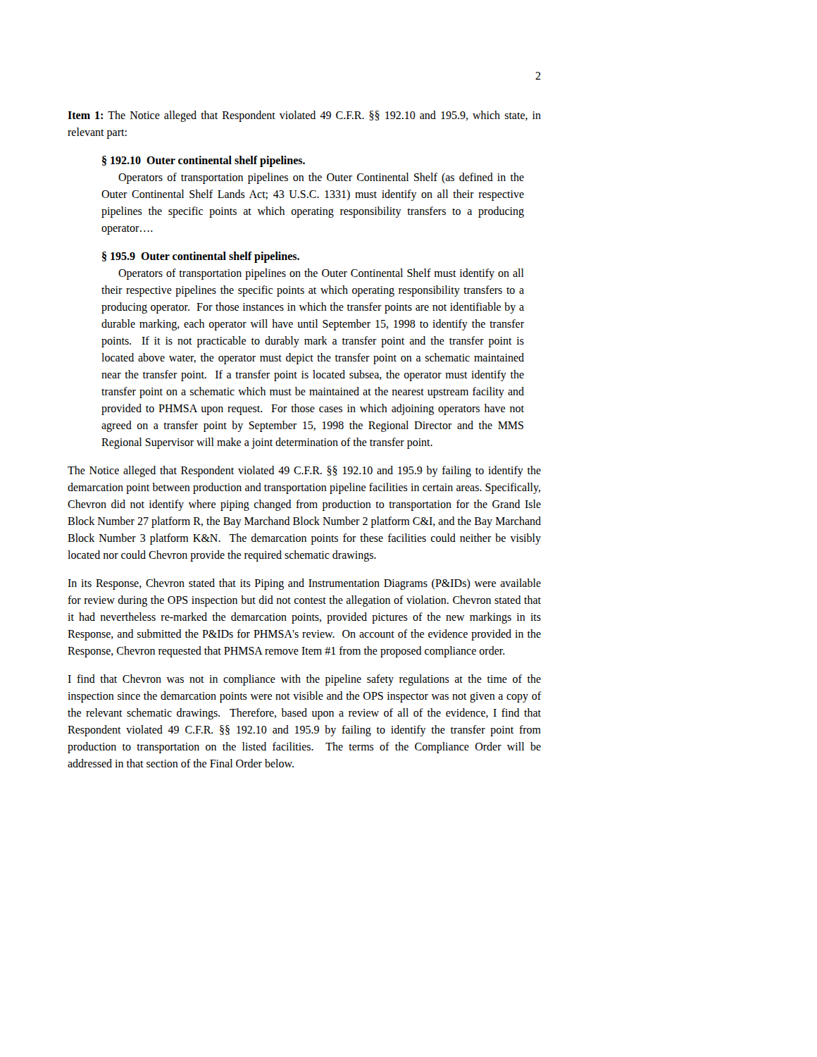2
Item 1: The Notice alleged that Respondent violated 49 C.F.R. §§ 192.10 and 195.9, which state, in relevant part:
§ 192.10 Outer continental shelf pipelines.
Operators of transportation pipelines on the Outer Continental Shelf (as defined in the Outer Continental Shelf Lands Act; 43 U.S.C. 1331) must identify on all their respective pipelines the specific points at which operating responsibility transfers to a producing operator….
§ 195.9 Outer continental shelf pipelines.
Operators of transportation pipelines on the Outer Continental Shelf must identify on all their respective pipelines the specific points at which operating responsibility transfers to a producing operator. For those instances in which the transfer points are not identifiable by a durable marking, each operator will have until September 15, 1998 to identify the transfer points. If it is not practicable to durably mark a transfer point and the transfer point is located above water, the operator must depict the transfer point on a schematic maintained near the transfer point. If a transfer point is located subsea, the operator must identify the transfer point on a schematic which must be maintained at the nearest upstream facility and provided to PHMSA upon request. For those cases in which adjoining operators have not agreed on a transfer point by September 15, 1998 the Regional Director and the MMS Regional Supervisor will make a joint determination of the transfer point.
The Notice alleged that Respondent violated 49 C.F.R. §§ 192.10 and 195.9 by failing to identify the demarcation point between production and transportation pipeline facilities in certain areas. Specifically, Chevron did not identify where piping changed from production to transportation for the Grand Isle Block Number 27 platform R, the Bay Marchand Block Number 2 platform C&I, and the Bay Marchand Block Number 3 platform K&N. The demarcation points for these facilities could neither be visibly located nor could Chevron provide the required schematic drawings.
In its Response, Chevron stated that its Piping and Instrumentation Diagrams (P&IDs) were available for review during the OPS inspection but did not contest the allegation of violation. Chevron stated that it had nevertheless re-marked the demarcation points, provided pictures of the new markings in its Response, and submitted the P&IDs for PHMSA's review. On account of the evidence provided in the Response, Chevron requested that PHMSA remove Item #1 from the proposed compliance order.
I find that Chevron was not in compliance with the pipeline safety regulations at the time of the inspection since the demarcation points were not visible and the OPS inspector was not given a copy of the relevant schematic drawings. Therefore, based upon a review of all of the evidence, I find that Respondent violated 49 C.F.R. §§ 192.10 and 195.9 by failing to identify the transfer point from production to transportation on the listed facilities. The terms of the Compliance Order will be addressed in that section of the Final Order below.